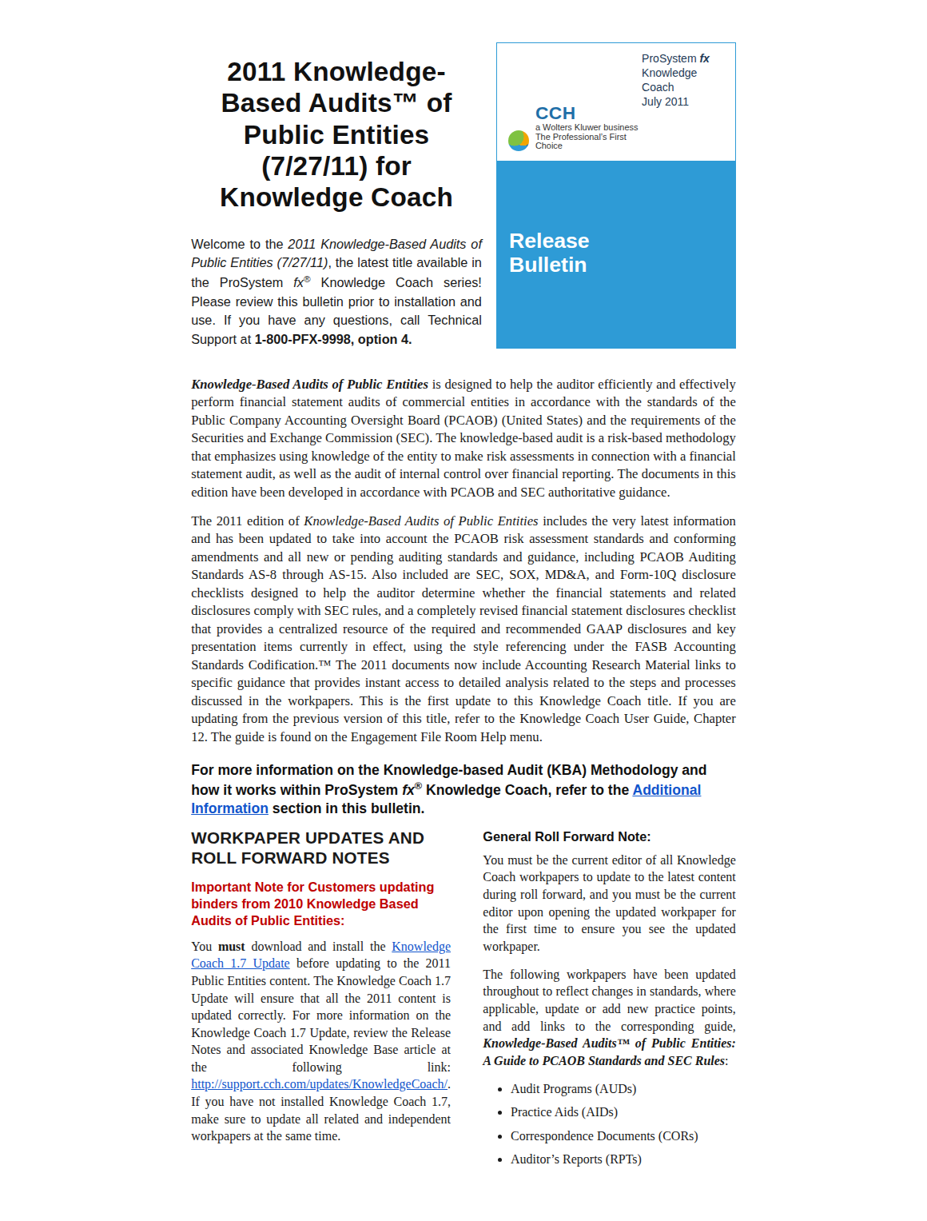2011 Knowledge-Based Audits™ of Public Entities
(7/27/11) for Knowledge Coach
Welcome to the 2011 Knowledge-Based Audits of Public Entities (7/27/11), the latest title available in the ProSystem fx® Knowledge Coach series! Please review this bulletin prior to installation and use. If you have any questions, call Technical Support at 1-800-PFX-9998, option 4.
CCH
a Wolters Kluwer business
The Professional’s First Choice
ProSystem fx
Knowledge Coach
July 2011
Release
Bulletin
Knowledge-Based Audits of Public Entities is designed to help the auditor efficiently and effectively perform financial statement audits of commercial entities in accordance with the standards of the Public Company Accounting Oversight Board (PCAOB) (United States) and the requirements of the Securities and Exchange Commission (SEC). The knowledge-based audit is a risk-based methodology that emphasizes using knowledge of the entity to make risk assessments in connection with a financial statement audit, as well as the audit of internal control over financial reporting. The documents in this edition have been developed in accordance with PCAOB and SEC authoritative guidance.
The 2011 edition of Knowledge-Based Audits of Public Entities includes the very latest information and has been updated to take into account the PCAOB risk assessment standards and conforming amendments and all new or pending auditing standards and guidance, including PCAOB Auditing Standards AS-8 through AS-15. Also included are SEC, SOX, MD&A, and Form-10Q disclosure checklists designed to help the auditor determine whether the financial statements and related disclosures comply with SEC rules, and a completely revised financial statement disclosures checklist that provides a centralized resource of the required and recommended GAAP disclosures and key presentation items currently in effect, using the style referencing under the FASB Accounting Standards Codification.™ The 2011 documents now include Accounting Research Material links to specific guidance that provides instant access to detailed analysis related to the steps and processes discussed in the workpapers. This is the first update to this Knowledge Coach title. If you are updating from the previous version of this title, refer to the Knowledge Coach User Guide, Chapter 12. The guide is found on the Engagement File Room Help menu.
For more information on the Knowledge-based Audit (KBA) Methodology and how it works within ProSystem fx® Knowledge Coach, refer to the Additional Information section in this bulletin.
WORKPAPER UPDATES AND ROLL FORWARD NOTES
Important Note for Customers updating binders from 2010 Knowledge Based Audits of Public Entities:
You must download and install the Knowledge Coach 1.7 Update before updating to the 2011 Public Entities content. The Knowledge Coach 1.7 Update will ensure that all the 2011 content is updated correctly. For more information on the Knowledge Coach 1.7 Update, review the Release Notes and associated Knowledge Base article at the following link: http://support.cch.com/updates/KnowledgeCoach/. If you have not installed Knowledge Coach 1.7, make sure to update all related and independent workpapers at the same time.
General Roll Forward Note:
You must be the current editor of all Knowledge Coach workpapers to update to the latest content during roll forward, and you must be the current editor upon opening the updated workpaper for the first time to ensure you see the updated workpaper.
The following workpapers have been updated throughout to reflect changes in standards, where applicable, update or add new practice points, and add links to the corresponding guide, Knowledge-Based Audits™ of Public Entities: A Guide to PCAOB Standards and SEC Rules:
Audit Programs (AUDs)
Practice Aids (AIDs)
Correspondence Documents (CORs)
Auditor’s Reports (RPTs)